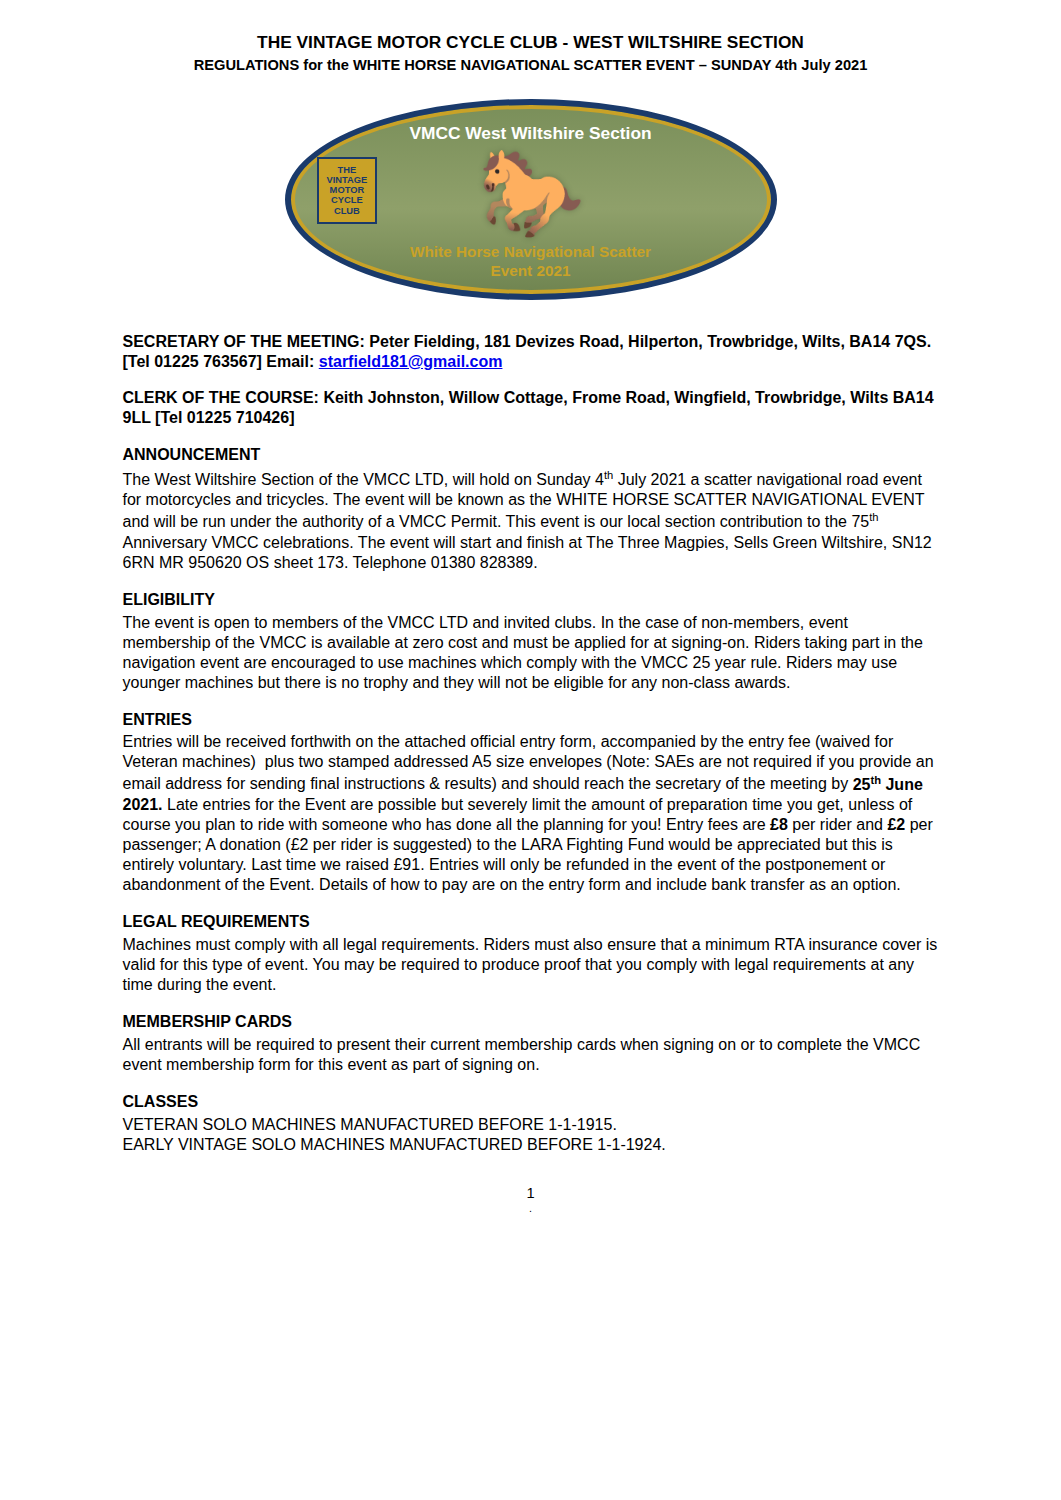THE VINTAGE MOTOR CYCLE CLUB - WEST WILTSHIRE SECTION
REGULATIONS for the WHITE HORSE NAVIGATIONAL SCATTER EVENT – SUNDAY 4th July 2021
VMCC West Wiltshire Section
THE
VINTAGE
MOTOR
CYCLE
CLUB
🐎
White Horse Navigational Scatter
Event 2021
SECRETARY OF THE MEETING: Peter Fielding, 181 Devizes Road, Hilperton, Trowbridge, Wilts, BA14 7QS. [Tel 01225 763567] Email: starfield181@gmail.com
CLERK OF THE COURSE: Keith Johnston, Willow Cottage, Frome Road, Wingfield, Trowbridge, Wilts BA14 9LL [Tel 01225 710426]
Announcement
The West Wiltshire Section of the VMCC LTD, will hold on Sunday 4th July 2021 a scatter navigational road event for motorcycles and tricycles. The event will be known as the WHITE HORSE SCATTER NAVIGATIONAL EVENT and will be run under the authority of a VMCC Permit. This event is our local section contribution to the 75th Anniversary VMCC celebrations. The event will start and finish at The Three Magpies, Sells Green Wiltshire, SN12 6RN MR 950620 OS sheet 173. Telephone 01380 828389.
Eligibility
The event is open to members of the VMCC LTD and invited clubs. In the case of non-members, event membership of the VMCC is available at zero cost and must be applied for at signing-on. Riders taking part in the navigation event are encouraged to use machines which comply with the VMCC 25 year rule. Riders may use younger machines but there is no trophy and they will not be eligible for any non-class awards.
Entries
Entries will be received forthwith on the attached official entry form, accompanied by the entry fee (waived for Veteran machines) plus two stamped addressed A5 size envelopes (Note: SAEs are not required if you provide an email address for sending final instructions & results) and should reach the secretary of the meeting by 25th June 2021. Late entries for the Event are possible but severely limit the amount of preparation time you get, unless of course you plan to ride with someone who has done all the planning for you! Entry fees are £8 per rider and £2 per passenger; A donation (£2 per rider is suggested) to the LARA Fighting Fund would be appreciated but this is entirely voluntary. Last time we raised £91. Entries will only be refunded in the event of the postponement or abandonment of the Event. Details of how to pay are on the entry form and include bank transfer as an option.
Legal Requirements
Machines must comply with all legal requirements. Riders must also ensure that a minimum RTA insurance cover is valid for this type of event. You may be required to produce proof that you comply with legal requirements at any time during the event.
Membership Cards
All entrants will be required to present their current membership cards when signing on or to complete the VMCC event membership form for this event as part of signing on.
Classes
VETERAN SOLO MACHINES MANUFACTURED BEFORE 1-1-1915.
EARLY VINTAGE SOLO MACHINES MANUFACTURED BEFORE 1-1-1924.
1 .